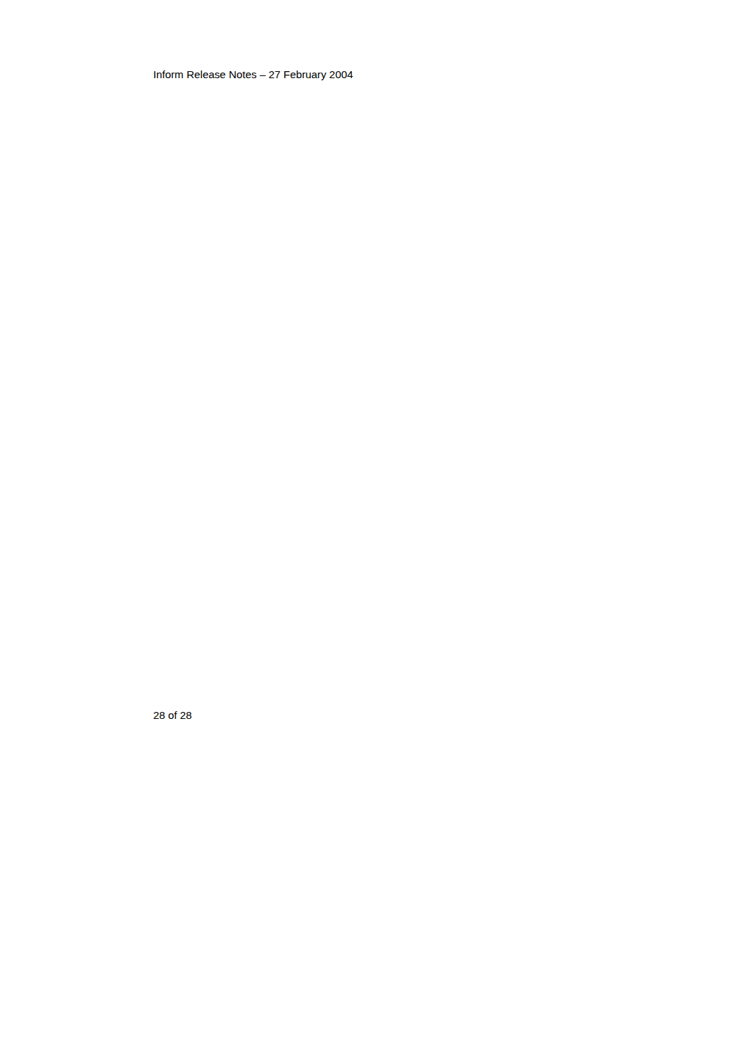Inform Release Notes – 27 February 2004
28 of 28